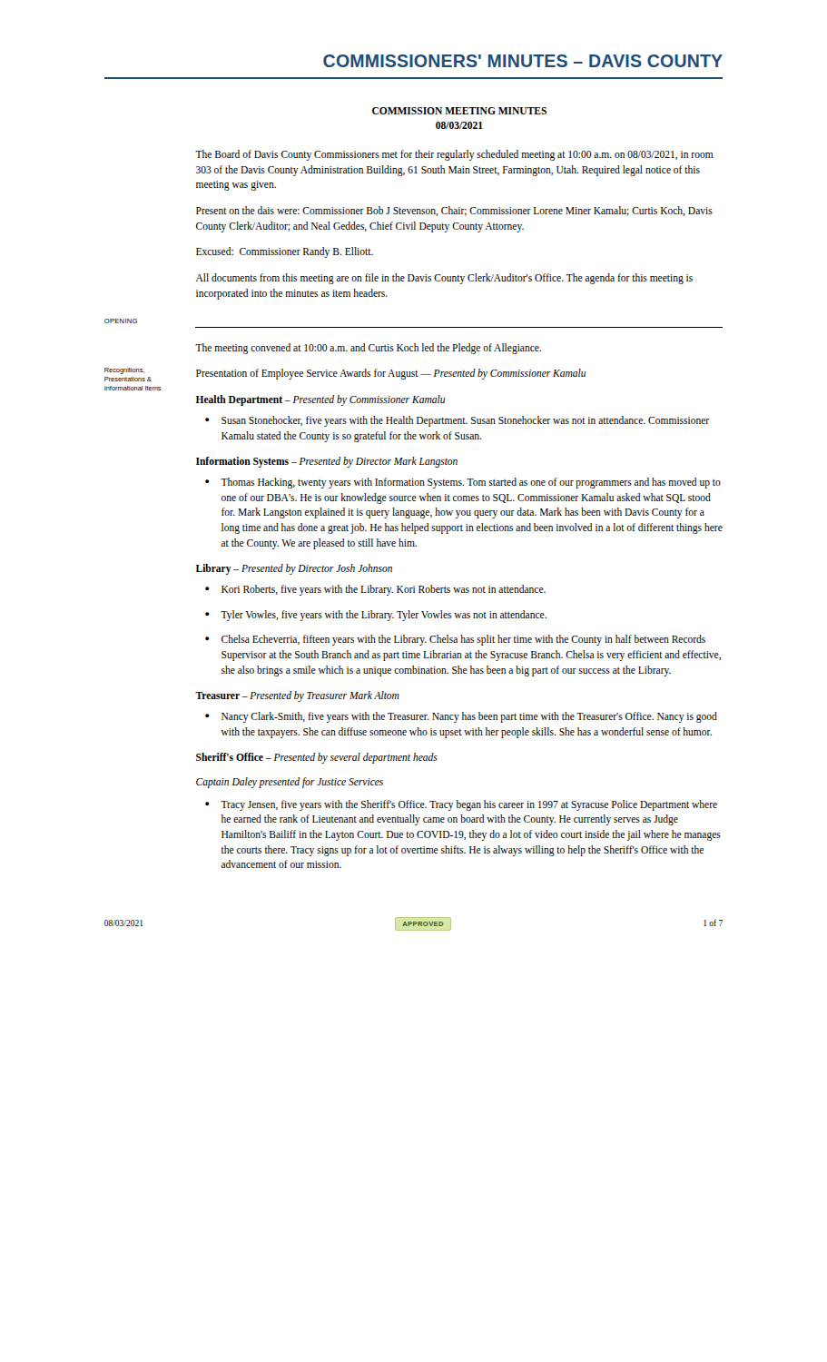COMMISSIONERS' MINUTES – DAVIS COUNTY
COMMISSION MEETING MINUTES
08/03/2021
The Board of Davis County Commissioners met for their regularly scheduled meeting at 10:00 a.m. on 08/03/2021, in room 303 of the Davis County Administration Building, 61 South Main Street, Farmington, Utah. Required legal notice of this meeting was given.
Present on the dais were: Commissioner Bob J Stevenson, Chair; Commissioner Lorene Miner Kamalu; Curtis Koch, Davis County Clerk/Auditor; and Neal Geddes, Chief Civil Deputy County Attorney.
Excused: Commissioner Randy B. Elliott.
All documents from this meeting are on file in the Davis County Clerk/Auditor's Office. The agenda for this meeting is incorporated into the minutes as item headers.
OPENING
The meeting convened at 10:00 a.m. and Curtis Koch led the Pledge of Allegiance.
Recognitions, Presentations & Informational Items
Presentation of Employee Service Awards for August — Presented by Commissioner Kamalu
Health Department – Presented by Commissioner Kamalu
Susan Stonehocker, five years with the Health Department. Susan Stonehocker was not in attendance. Commissioner Kamalu stated the County is so grateful for the work of Susan.
Information Systems – Presented by Director Mark Langston
Thomas Hacking, twenty years with Information Systems. Tom started as one of our programmers and has moved up to one of our DBA's. He is our knowledge source when it comes to SQL. Commissioner Kamalu asked what SQL stood for. Mark Langston explained it is query language, how you query our data. Mark has been with Davis County for a long time and has done a great job. He has helped support in elections and been involved in a lot of different things here at the County. We are pleased to still have him.
Library – Presented by Director Josh Johnson
Kori Roberts, five years with the Library. Kori Roberts was not in attendance.
Tyler Vowles, five years with the Library. Tyler Vowles was not in attendance.
Chelsa Echeverria, fifteen years with the Library. Chelsa has split her time with the County in half between Records Supervisor at the South Branch and as part time Librarian at the Syracuse Branch. Chelsa is very efficient and effective, she also brings a smile which is a unique combination. She has been a big part of our success at the Library.
Treasurer – Presented by Treasurer Mark Altom
Nancy Clark-Smith, five years with the Treasurer. Nancy has been part time with the Treasurer's Office. Nancy is good with the taxpayers. She can diffuse someone who is upset with her people skills. She has a wonderful sense of humor.
Sheriff's Office – Presented by several department heads
Captain Daley presented for Justice Services
Tracy Jensen, five years with the Sheriff's Office. Tracy began his career in 1997 at Syracuse Police Department where he earned the rank of Lieutenant and eventually came on board with the County. He currently serves as Judge Hamilton's Bailiff in the Layton Court. Due to COVID-19, they do a lot of video court inside the jail where he manages the courts there. Tracy signs up for a lot of overtime shifts. He is always willing to help the Sheriff's Office with the advancement of our mission.
08/03/2021
APPROVED
1 of 7